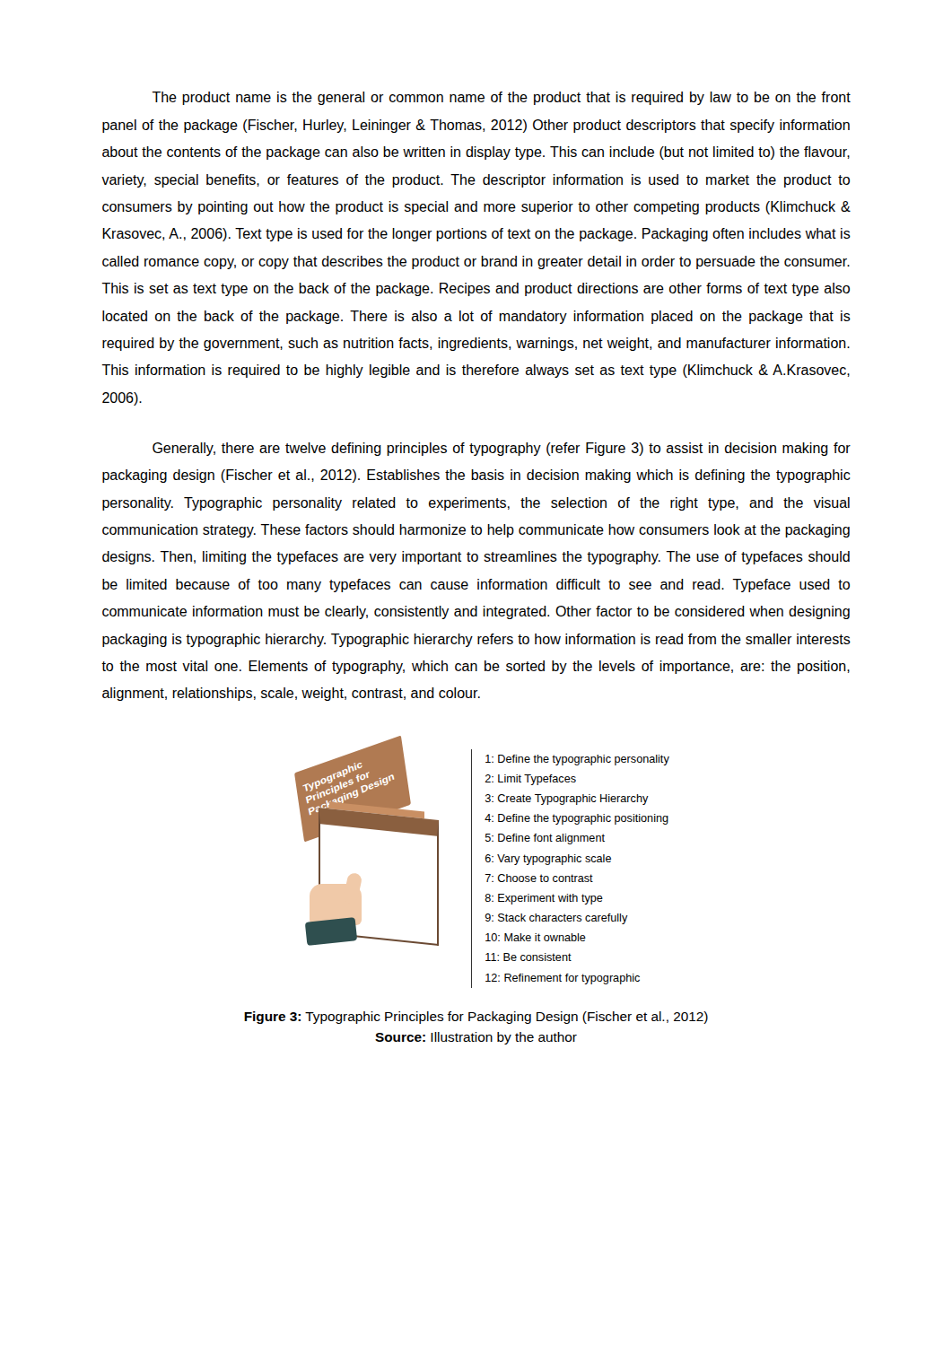The product name is the general or common name of the product that is required by law to be on the front panel of the package (Fischer, Hurley, Leininger & Thomas, 2012) Other product descriptors that specify information about the contents of the package can also be written in display type. This can include (but not limited to) the flavour, variety, special benefits, or features of the product. The descriptor information is used to market the product to consumers by pointing out how the product is special and more superior to other competing products (Klimchuck & Krasovec, A., 2006). Text type is used for the longer portions of text on the package. Packaging often includes what is called romance copy, or copy that describes the product or brand in greater detail in order to persuade the consumer. This is set as text type on the back of the package. Recipes and product directions are other forms of text type also located on the back of the package. There is also a lot of mandatory information placed on the package that is required by the government, such as nutrition facts, ingredients, warnings, net weight, and manufacturer information. This information is required to be highly legible and is therefore always set as text type (Klimchuck & A.Krasovec, 2006).
Generally, there are twelve defining principles of typography (refer Figure 3) to assist in decision making for packaging design (Fischer et al., 2012). Establishes the basis in decision making which is defining the typographic personality. Typographic personality related to experiments, the selection of the right type, and the visual communication strategy. These factors should harmonize to help communicate how consumers look at the packaging designs. Then, limiting the typefaces are very important to streamlines the typography. The use of typefaces should be limited because of too many typefaces can cause information difficult to see and read. Typeface used to communicate information must be clearly, consistently and integrated. Other factor to be considered when designing packaging is typographic hierarchy. Typographic hierarchy refers to how information is read from the smaller interests to the most vital one. Elements of typography, which can be sorted by the levels of importance, are: the position, alignment, relationships, scale, weight, contrast, and colour.
Typographic
Principles for
Packaging Design
1: Define the typographic personality
2: Limit Typefaces
3: Create Typographic Hierarchy
4: Define the typographic positioning
5: Define font alignment
6: Vary typographic scale
7: Choose to contrast
8: Experiment with type
9: Stack characters carefully
10: Make it ownable
11: Be consistent
12: Refinement for typographic
Figure 3: Typographic Principles for Packaging Design (Fischer et al., 2012)
Source: Illustration by the author